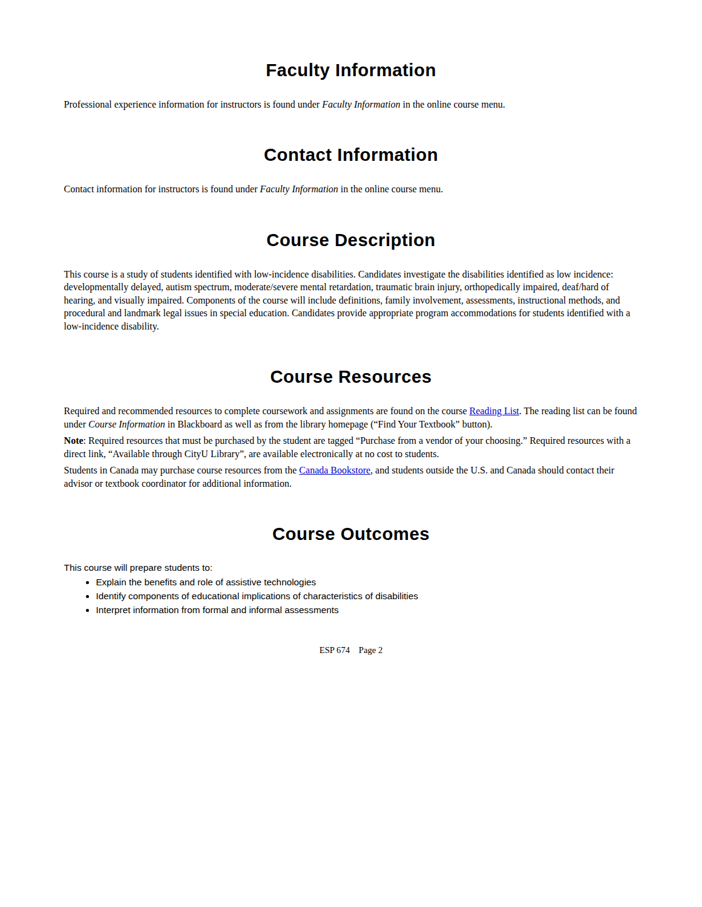Faculty Information
Professional experience information for instructors is found under Faculty Information in the online course menu.
Contact Information
Contact information for instructors is found under Faculty Information in the online course menu.
Course Description
This course is a study of students identified with low-incidence disabilities. Candidates investigate the disabilities identified as low incidence: developmentally delayed, autism spectrum, moderate/severe mental retardation, traumatic brain injury, orthopedically impaired, deaf/hard of hearing, and visually impaired. Components of the course will include definitions, family involvement, assessments, instructional methods, and procedural and landmark legal issues in special education. Candidates provide appropriate program accommodations for students identified with a low-incidence disability.
Course Resources
Required and recommended resources to complete coursework and assignments are found on the course Reading List. The reading list can be found under Course Information in Blackboard as well as from the library homepage (“Find Your Textbook” button).
Note: Required resources that must be purchased by the student are tagged “Purchase from a vendor of your choosing.” Required resources with a direct link, “Available through CityU Library”, are available electronically at no cost to students.
Students in Canada may purchase course resources from the Canada Bookstore, and students outside the U.S. and Canada should contact their advisor or textbook coordinator for additional information.
Course Outcomes
This course will prepare students to:
Explain the benefits and role of assistive technologies
Identify components of educational implications of characteristics of disabilities
Interpret information from formal and informal assessments
ESP 674 Page 2